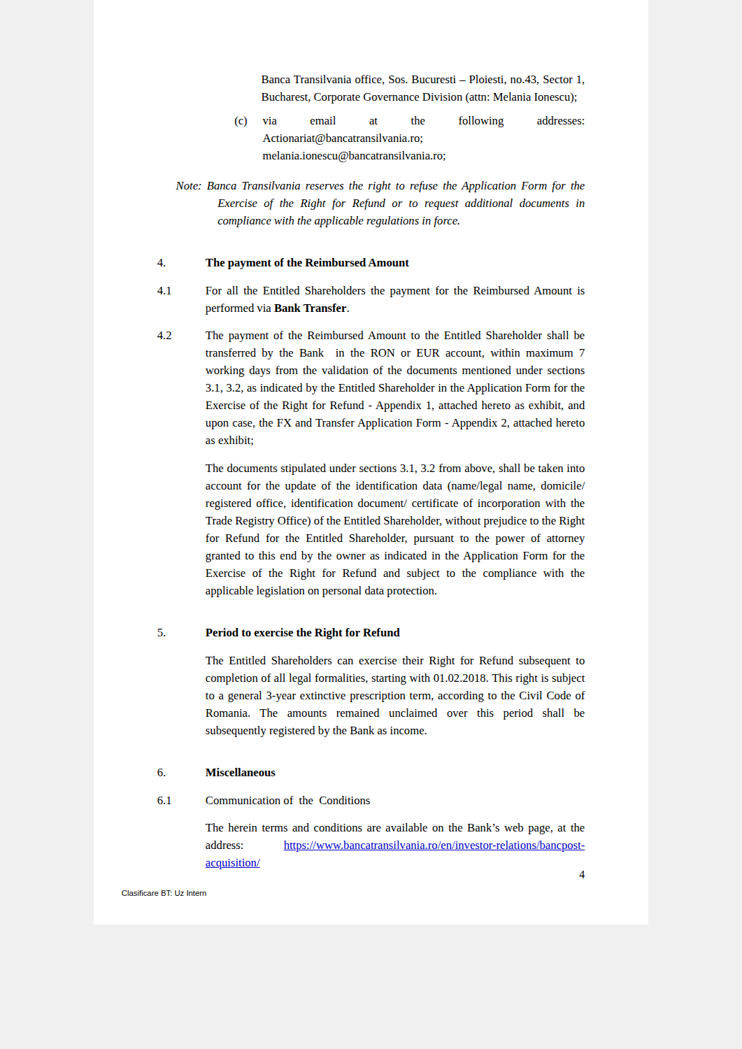Banca Transilvania office, Sos. Bucuresti – Ploiesti, no.43, Sector 1, Bucharest, Corporate Governance Division (attn: Melania Ionescu);
(c) via email at the following addresses: Actionariat@bancatransilvania.ro; melania.ionescu@bancatransilvania.ro;
Note: Banca Transilvania reserves the right to refuse the Application Form for the Exercise of the Right for Refund or to request additional documents in compliance with the applicable regulations in force.
4.
The payment of the Reimbursed Amount
4.1
For all the Entitled Shareholders the payment for the Reimbursed Amount is performed via Bank Transfer.
4.2
The payment of the Reimbursed Amount to the Entitled Shareholder shall be transferred by the Bank in the RON or EUR account, within maximum 7 working days from the validation of the documents mentioned under sections 3.1, 3.2, as indicated by the Entitled Shareholder in the Application Form for the Exercise of the Right for Refund - Appendix 1, attached hereto as exhibit, and upon case, the FX and Transfer Application Form - Appendix 2, attached hereto as exhibit;
The documents stipulated under sections 3.1, 3.2 from above, shall be taken into account for the update of the identification data (name/legal name, domicile/ registered office, identification document/ certificate of incorporation with the Trade Registry Office) of the Entitled Shareholder, without prejudice to the Right for Refund for the Entitled Shareholder, pursuant to the power of attorney granted to this end by the owner as indicated in the Application Form for the Exercise of the Right for Refund and subject to the compliance with the applicable legislation on personal data protection.
5.
Period to exercise the Right for Refund
The Entitled Shareholders can exercise their Right for Refund subsequent to completion of all legal formalities, starting with 01.02.2018. This right is subject to a general 3-year extinctive prescription term, according to the Civil Code of Romania. The amounts remained unclaimed over this period shall be subsequently registered by the Bank as income.
6.
Miscellaneous
6.1
Communication of the Conditions
The herein terms and conditions are available on the Bank’s web page, at the address: https://www.bancatransilvania.ro/en/investor-relations/bancpost-acquisition/
4
Clasificare BT: Uz Intern